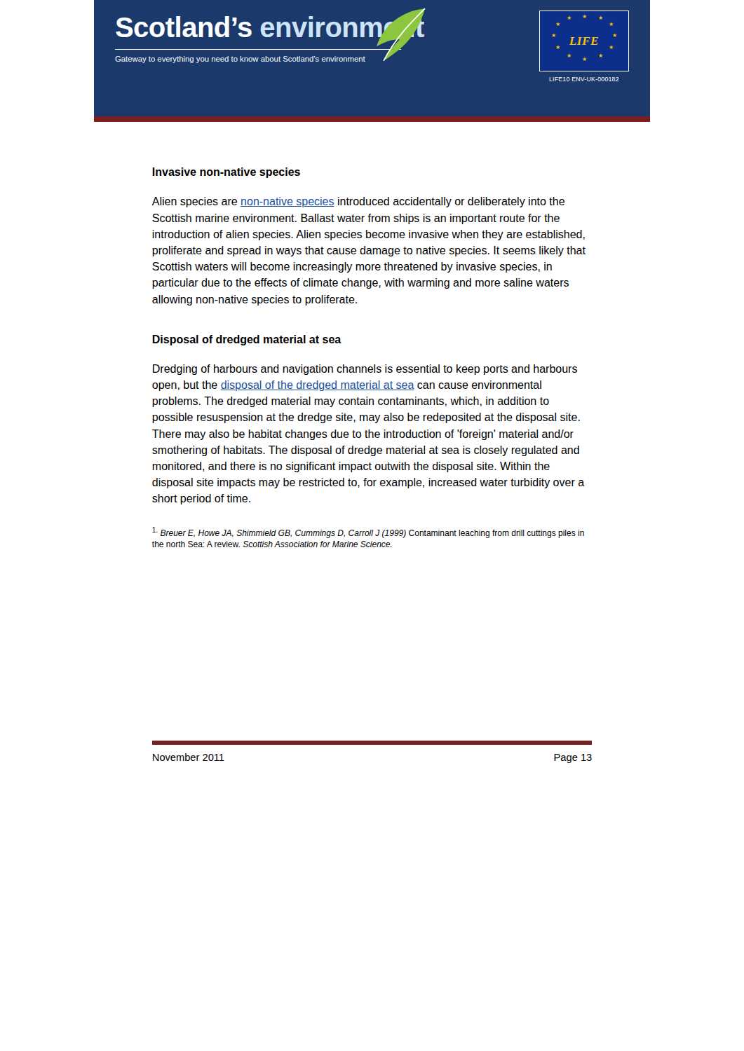Scotland’s environment
Gateway to everything you need to know about Scotland’s environment
LIFE ★ ★ ★ ★ ★ ★ ★ ★ ★ ★ ★ ★
LIFE10 ENV-UK-000182
Invasive non-native species
Alien species are non-native species introduced accidentally or deliberately into the Scottish marine environment. Ballast water from ships is an important route for the introduction of alien species. Alien species become invasive when they are established, proliferate and spread in ways that cause damage to native species. It seems likely that Scottish waters will become increasingly more threatened by invasive species, in particular due to the effects of climate change, with warming and more saline waters allowing non-native species to proliferate.
Disposal of dredged material at sea
Dredging of harbours and navigation channels is essential to keep ports and harbours open, but the disposal of the dredged material at sea can cause environmental problems. The dredged material may contain contaminants, which, in addition to possible resuspension at the dredge site, may also be redeposited at the disposal site. There may also be habitat changes due to the introduction of 'foreign' material and/or smothering of habitats. The disposal of dredge material at sea is closely regulated and monitored, and there is no significant impact outwith the disposal site. Within the disposal site impacts may be restricted to, for example, increased water turbidity over a short period of time.
1. Breuer E, Howe JA, Shimmield GB, Cummings D, Carroll J (1999) Contaminant leaching from drill cuttings piles in the north Sea: A review. Scottish Association for Marine Science.
November 2011 Page 13